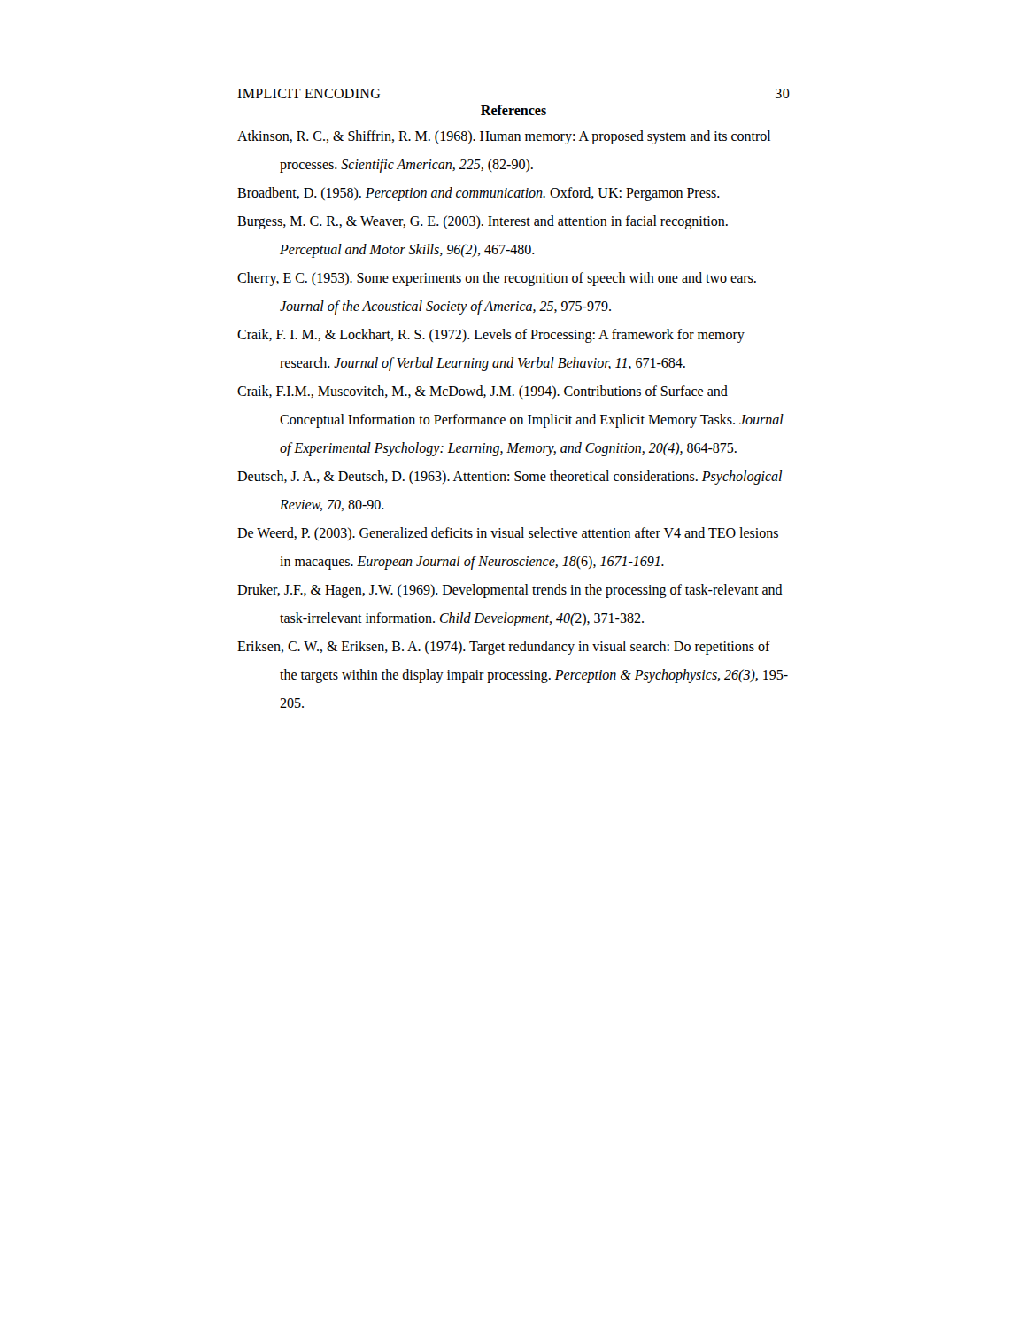IMPLICIT ENCODING 30
References
Atkinson, R. C., & Shiffrin, R. M. (1968). Human memory: A proposed system and its control processes. Scientific American, 225, (82-90).
Broadbent, D. (1958). Perception and communication. Oxford, UK: Pergamon Press.
Burgess, M. C. R., & Weaver, G. E. (2003). Interest and attention in facial recognition. Perceptual and Motor Skills, 96(2), 467-480.
Cherry, E C. (1953). Some experiments on the recognition of speech with one and two ears. Journal of the Acoustical Society of America, 25, 975-979.
Craik, F. I. M., & Lockhart, R. S. (1972). Levels of Processing: A framework for memory research. Journal of Verbal Learning and Verbal Behavior, 11, 671-684.
Craik, F.I.M., Muscovitch, M., & McDowd, J.M. (1994). Contributions of Surface and Conceptual Information to Performance on Implicit and Explicit Memory Tasks. Journal of Experimental Psychology: Learning, Memory, and Cognition, 20(4), 864-875.
Deutsch, J. A., & Deutsch, D. (1963). Attention: Some theoretical considerations. Psychological Review, 70, 80-90.
De Weerd, P. (2003). Generalized deficits in visual selective attention after V4 and TEO lesions in macaques. European Journal of Neuroscience, 18(6), 1671-1691.
Druker, J.F., & Hagen, J.W. (1969). Developmental trends in the processing of task-relevant and task-irrelevant information. Child Development, 40(2), 371-382.
Eriksen, C. W., & Eriksen, B. A. (1974). Target redundancy in visual search: Do repetitions of the targets within the display impair processing. Perception & Psychophysics, 26(3), 195-205.